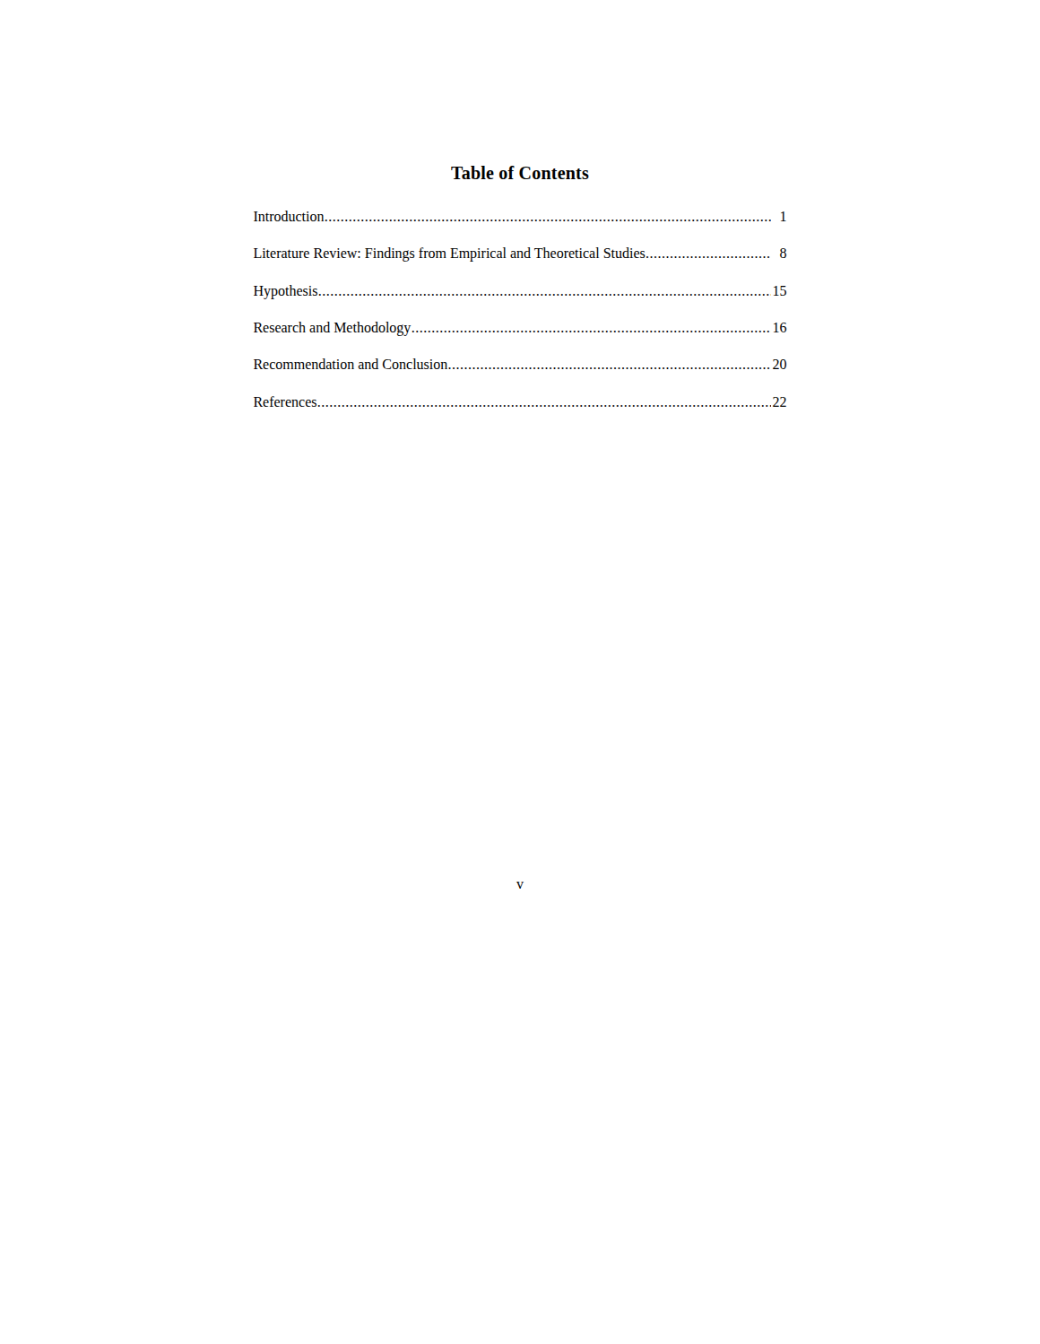Table of Contents
Introduction ................................................................................................................................. 1
Literature Review: Findings from Empirical and Theoretical Studies ............................................. 8
Hypothesis ................................................................................................................................. 15
Research and Methodology ............................................................................................. 16
Recommendation and Conclusion ................................................................................... 20
References ................................................................................................................................. 22
v